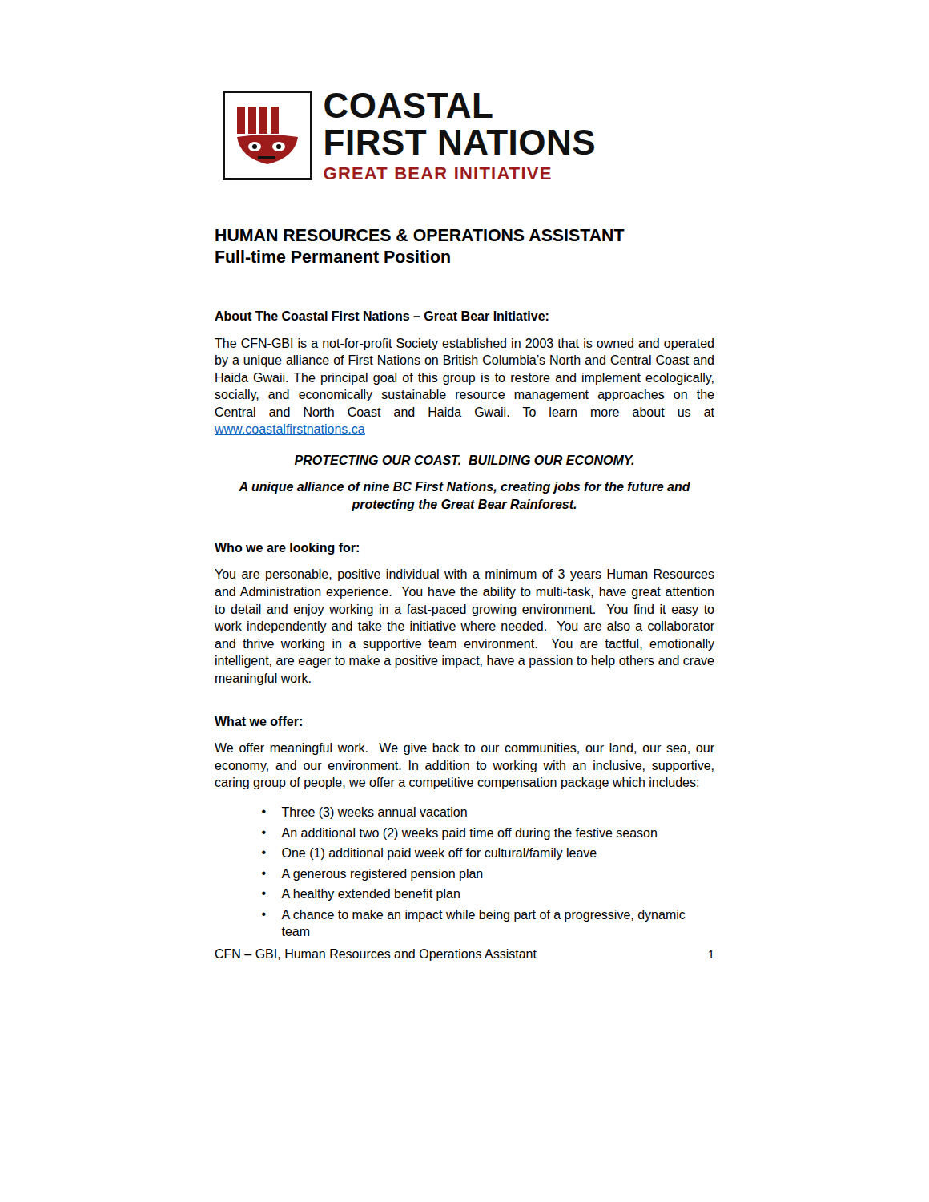COASTAL FIRST NATIONS GREAT BEAR INITIATIVE
HUMAN RESOURCES & OPERATIONS ASSISTANT Full-time Permanent Position
About The Coastal First Nations – Great Bear Initiative:
The CFN-GBI is a not-for-profit Society established in 2003 that is owned and operated by a unique alliance of First Nations on British Columbia’s North and Central Coast and Haida Gwaii. The principal goal of this group is to restore and implement ecologically, socially, and economically sustainable resource management approaches on the Central and North Coast and Haida Gwaii. To learn more about us at www.coastalfirstnations.ca
PROTECTING OUR COAST. BUILDING OUR ECONOMY.
A unique alliance of nine BC First Nations, creating jobs for the future and protecting the Great Bear Rainforest.
Who we are looking for:
You are personable, positive individual with a minimum of 3 years Human Resources and Administration experience. You have the ability to multi-task, have great attention to detail and enjoy working in a fast-paced growing environment. You find it easy to work independently and take the initiative where needed. You are also a collaborator and thrive working in a supportive team environment. You are tactful, emotionally intelligent, are eager to make a positive impact, have a passion to help others and crave meaningful work.
What we offer:
We offer meaningful work. We give back to our communities, our land, our sea, our economy, and our environment. In addition to working with an inclusive, supportive, caring group of people, we offer a competitive compensation package which includes:
Three (3) weeks annual vacation
An additional two (2) weeks paid time off during the festive season
One (1) additional paid week off for cultural/family leave
A generous registered pension plan
A healthy extended benefit plan
A chance to make an impact while being part of a progressive, dynamic team
CFN – GBI, Human Resources and Operations Assistant 1